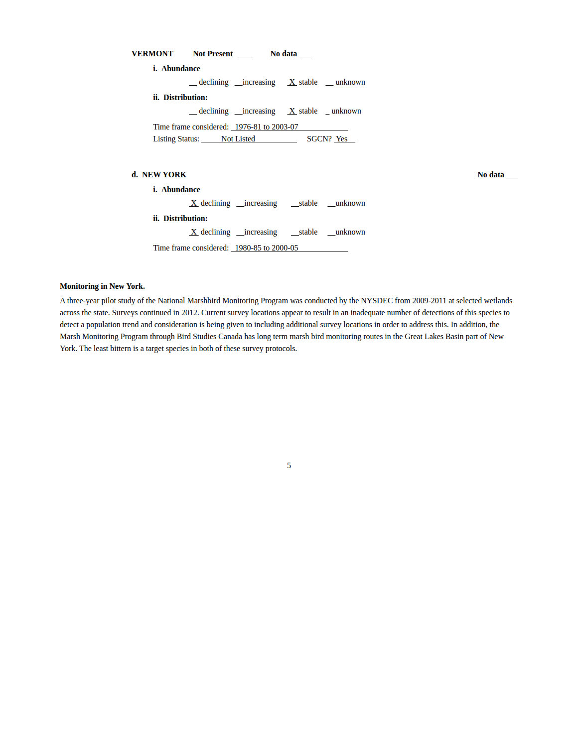VERMONT Not Present No data
i. Abundance
declining increasing X stable unknown
ii. Distribution:
declining increasing X stable unknown
Time frame considered: 1976-81 to 2003-07
Listing Status: Not Listed SGCN? Yes
d. NEW YORK No data
i. Abundance
X declining increasing stable unknown
ii. Distribution:
X declining increasing stable unknown
Time frame considered: 1980-85 to 2000-05
Monitoring in New York.
A three-year pilot study of the National Marshbird Monitoring Program was conducted by the NYSDEC from 2009-2011 at selected wetlands across the state. Surveys continued in 2012. Current survey locations appear to result in an inadequate number of detections of this species to detect a population trend and consideration is being given to including additional survey locations in order to address this. In addition, the Marsh Monitoring Program through Bird Studies Canada has long term marsh bird monitoring routes in the Great Lakes Basin part of New York. The least bittern is a target species in both of these survey protocols.
5